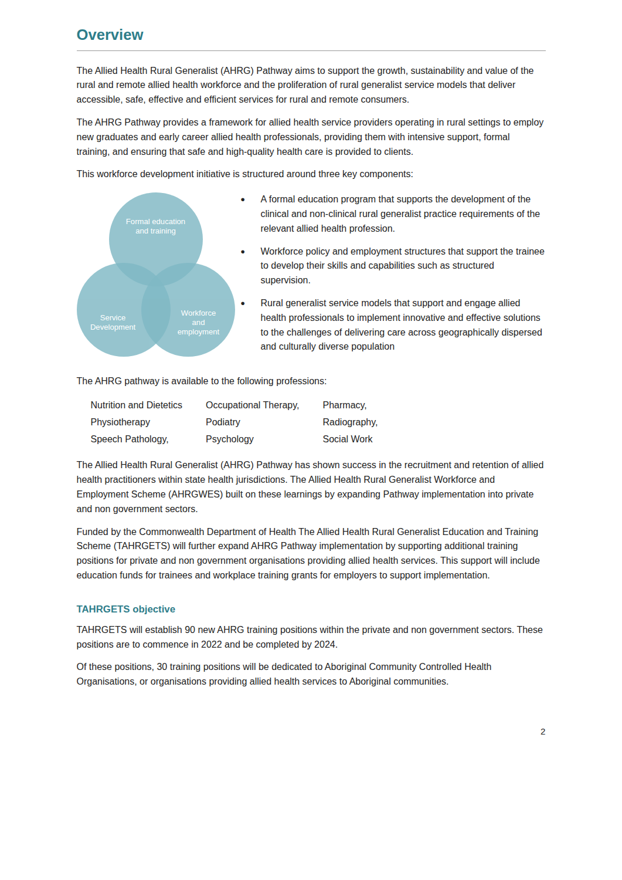Overview
The Allied Health Rural Generalist (AHRG) Pathway aims to support the growth, sustainability and value of the rural and remote allied health workforce and the proliferation of rural generalist service models that deliver accessible, safe, effective and efficient services for rural and remote consumers.
The AHRG Pathway provides a framework for allied health service providers operating in rural settings to employ new graduates and early career allied health professionals, providing them with intensive support, formal training, and ensuring that safe and high-quality health care is provided to clients.
This workforce development initiative is structured around three key components:
Formal education
and training
Service
Development
Workforce
and
employment
A formal education program that supports the development of the clinical and non-clinical rural generalist practice requirements of the relevant allied health profession.
Workforce policy and employment structures that support the trainee to develop their skills and capabilities such as structured supervision.
Rural generalist service models that support and engage allied health professionals to implement innovative and effective solutions to the challenges of delivering care across geographically dispersed and culturally diverse population
The AHRG pathway is available to the following professions:
| Nutrition and Dietetics | Occupational Therapy, | Pharmacy, |
| Physiotherapy | Podiatry | Radiography, |
| Speech Pathology, | Psychology | Social Work |
The Allied Health Rural Generalist (AHRG) Pathway has shown success in the recruitment and retention of allied health practitioners within state health jurisdictions. The Allied Health Rural Generalist Workforce and Employment Scheme (AHRGWES) built on these learnings by expanding Pathway implementation into private and non government sectors.
Funded by the Commonwealth Department of Health The Allied Health Rural Generalist Education and Training Scheme (TAHRGETS) will further expand AHRG Pathway implementation by supporting additional training positions for private and non government organisations providing allied health services. This support will include education funds for trainees and workplace training grants for employers to support implementation.
TAHRGETS objective
TAHRGETS will establish 90 new AHRG training positions within the private and non government sectors. These positions are to commence in 2022 and be completed by 2024.
Of these positions, 30 training positions will be dedicated to Aboriginal Community Controlled Health Organisations, or organisations providing allied health services to Aboriginal communities.
2